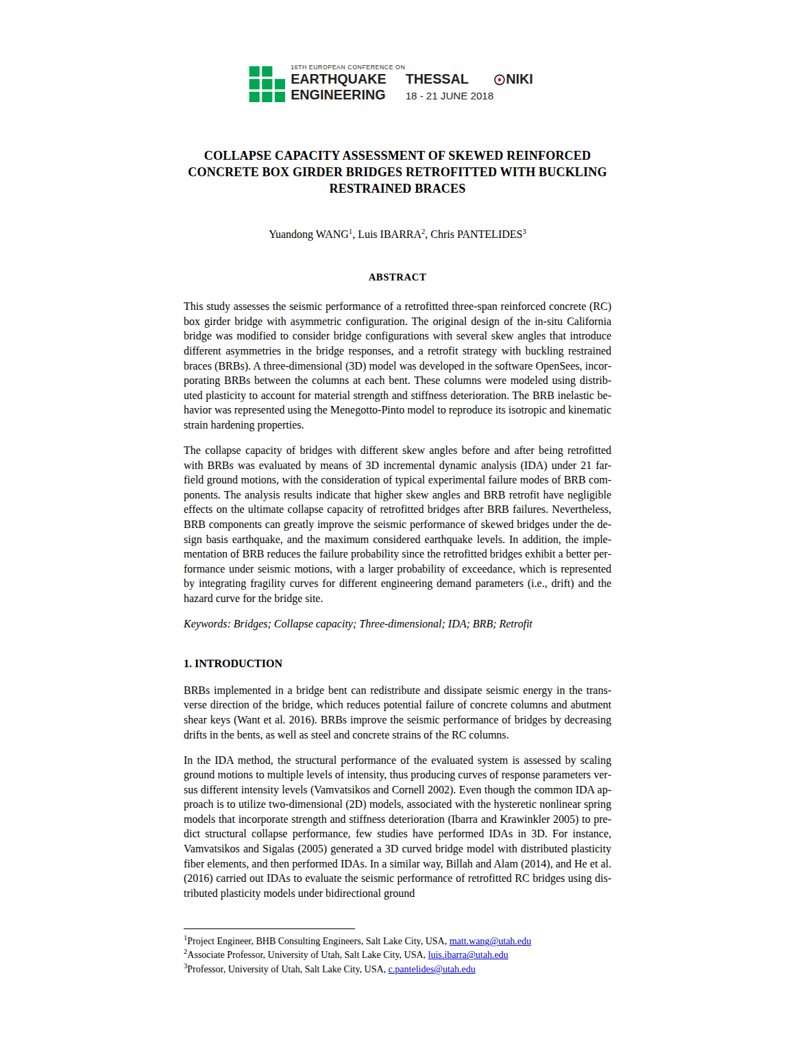Collapse Capacity Assessment of Skewed Reinforced Concrete Box Girder Bridges Retrofitted with Buckling Restrained Braces
Yuandong WANG1, Luis IBARRA2, Chris PANTELIDES3
ABSTRACT
This study assesses the seismic performance of a retrofitted three-span reinforced concrete (RC) box girder bridge with asymmetric configuration. The original design of the in-situ California bridge was modified to consider bridge configurations with several skew angles that introduce different asymmetries in the bridge responses, and a retrofit strategy with buckling restrained braces (BRBs). A three-dimensional (3D) model was developed in the software OpenSees, incorporating BRBs between the columns at each bent. These columns were modeled using distributed plasticity to account for material strength and stiffness deterioration. The BRB inelastic behavior was represented using the Menegotto-Pinto model to reproduce its isotropic and kinematic strain hardening properties.
The collapse capacity of bridges with different skew angles before and after being retrofitted with BRBs was evaluated by means of 3D incremental dynamic analysis (IDA) under 21 far-field ground motions, with the consideration of typical experimental failure modes of BRB components. The analysis results indicate that higher skew angles and BRB retrofit have negligible effects on the ultimate collapse capacity of retrofitted bridges after BRB failures. Nevertheless, BRB components can greatly improve the seismic performance of skewed bridges under the design basis earthquake, and the maximum considered earthquake levels. In addition, the implementation of BRB reduces the failure probability since the retrofitted bridges exhibit a better performance under seismic motions, with a larger probability of exceedance, which is represented by integrating fragility curves for different engineering demand parameters (i.e., drift) and the hazard curve for the bridge site.
Keywords: Bridges; Collapse capacity; Three-dimensional; IDA; BRB; Retrofit
1. INTRODUCTION
BRBs implemented in a bridge bent can redistribute and dissipate seismic energy in the transverse direction of the bridge, which reduces potential failure of concrete columns and abutment shear keys (Want et al. 2016). BRBs improve the seismic performance of bridges by decreasing drifts in the bents, as well as steel and concrete strains of the RC columns.
In the IDA method, the structural performance of the evaluated system is assessed by scaling ground motions to multiple levels of intensity, thus producing curves of response parameters versus different intensity levels (Vamvatsikos and Cornell 2002). Even though the common IDA approach is to utilize two-dimensional (2D) models, associated with the hysteretic nonlinear spring models that incorporate strength and stiffness deterioration (Ibarra and Krawinkler 2005) to predict structural collapse performance, few studies have performed IDAs in 3D. For instance, Vamvatsikos and Sigalas (2005) generated a 3D curved bridge model with distributed plasticity fiber elements, and then performed IDAs. In a similar way, Billah and Alam (2014), and He et al. (2016) carried out IDAs to evaluate the seismic performance of retrofitted RC bridges using distributed plasticity models under bidirectional ground
1Project Engineer, BHB Consulting Engineers, Salt Lake City, USA, matt.wang@utah.edu
2Associate Professor, University of Utah, Salt Lake City, USA, luis.ibarra@utah.edu
3Professor, University of Utah, Salt Lake City, USA, c.pantelides@utah.edu